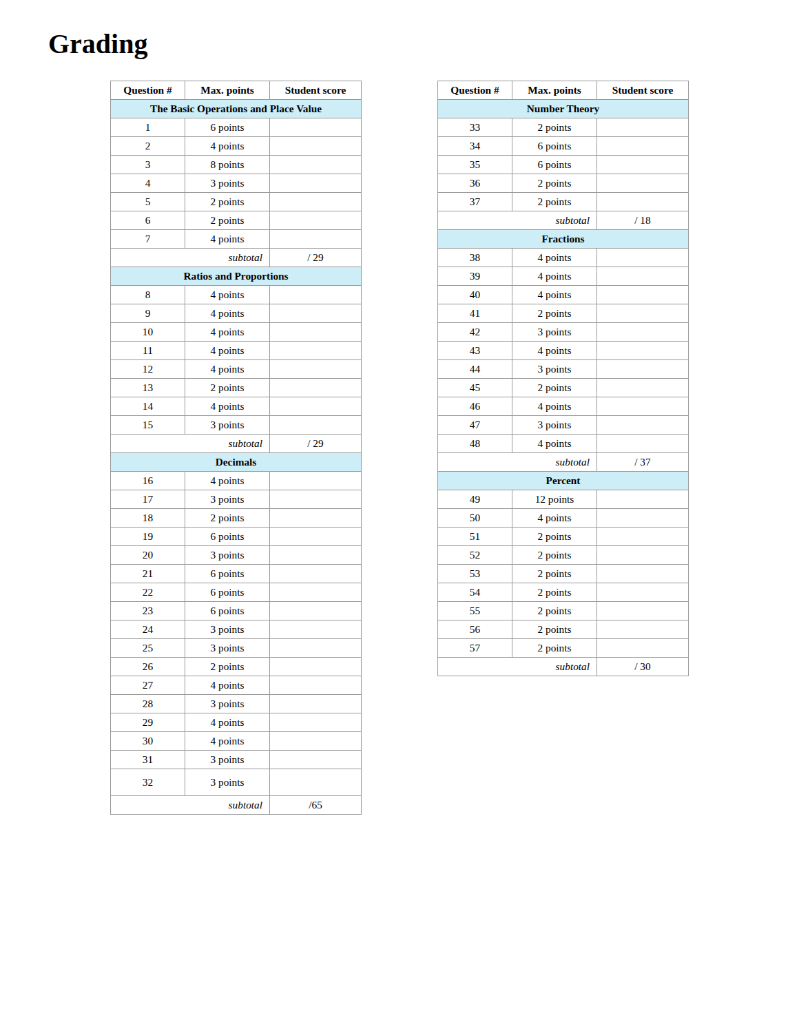Grading
| Question # | Max. points | Student score |
| --- | --- | --- |
| The Basic Operations and Place Value |
| 1 | 6 points | |
| 2 | 4 points | |
| 3 | 8 points | |
| 4 | 3 points | |
| 5 | 2 points | |
| 6 | 2 points | |
| 7 | 4 points | |
| subtotal | / 29 |
| Ratios and Proportions |
| 8 | 4 points | |
| 9 | 4 points | |
| 10 | 4 points | |
| 11 | 4 points | |
| 12 | 4 points | |
| 13 | 2 points | |
| 14 | 4 points | |
| 15 | 3 points | |
| subtotal | / 29 |
| Decimals |
| 16 | 4 points | |
| 17 | 3 points | |
| 18 | 2 points | |
| 19 | 6 points | |
| 20 | 3 points | |
| 21 | 6 points | |
| 22 | 6 points | |
| 23 | 6 points | |
| 24 | 3 points | |
| 25 | 3 points | |
| 26 | 2 points | |
| 27 | 4 points | |
| 28 | 3 points | |
| 29 | 4 points | |
| 30 | 4 points | |
| 31 | 3 points | |
| 32 | 3 points | |
| subtotal | /65 |
| Question # | Max. points | Student score |
| --- | --- | --- |
| Number Theory |
| 33 | 2 points | |
| 34 | 6 points | |
| 35 | 6 points | |
| 36 | 2 points | |
| 37 | 2 points | |
| subtotal | / 18 |
| Fractions |
| 38 | 4 points | |
| 39 | 4 points | |
| 40 | 4 points | |
| 41 | 2 points | |
| 42 | 3 points | |
| 43 | 4 points | |
| 44 | 3 points | |
| 45 | 2 points | |
| 46 | 4 points | |
| 47 | 3 points | |
| 48 | 4 points | |
| subtotal | / 37 |
| Percent |
| 49 | 12 points | |
| 50 | 4 points | |
| 51 | 2 points | |
| 52 | 2 points | |
| 53 | 2 points | |
| 54 | 2 points | |
| 55 | 2 points | |
| 56 | 2 points | |
| 57 | 2 points | |
| subtotal | / 30 |